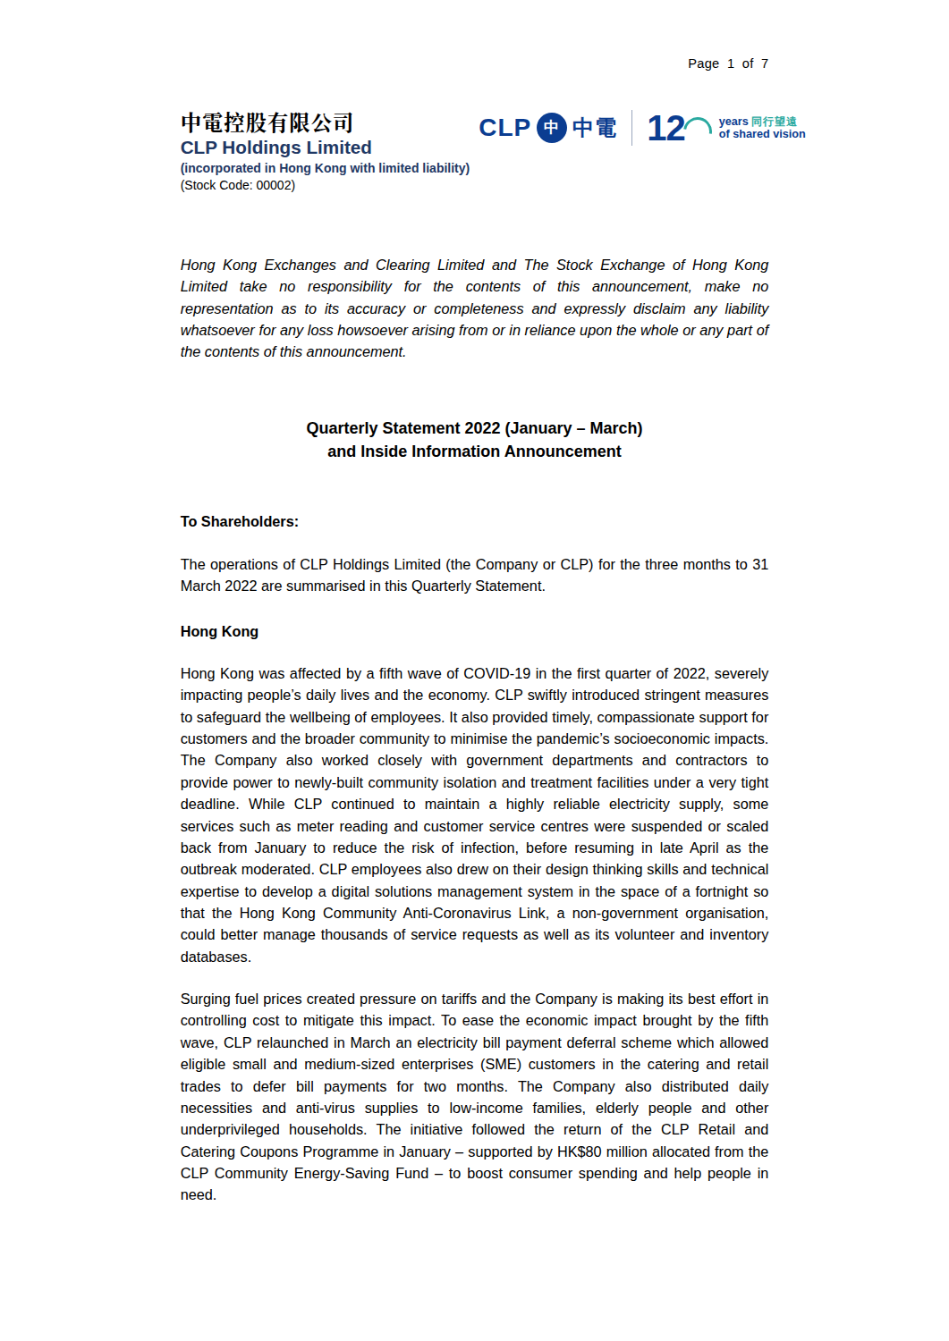Page 1 of 7
中電控股有限公司
CLP Holdings Limited
(incorporated in Hong Kong with limited liability)
(Stock Code: 00002)
CLP 中 中電
12
years 同行望遠
of shared vision
Hong Kong Exchanges and Clearing Limited and The Stock Exchange of Hong Kong Limited take no responsibility for the contents of this announcement, make no representation as to its accuracy or completeness and expressly disclaim any liability whatsoever for any loss howsoever arising from or in reliance upon the whole or any part of the contents of this announcement.
Quarterly Statement 2022 (January – March)and Inside Information Announcement
To Shareholders:
The operations of CLP Holdings Limited (the Company or CLP) for the three months to 31 March 2022 are summarised in this Quarterly Statement.
Hong Kong
Hong Kong was affected by a fifth wave of COVID-19 in the first quarter of 2022, severely impacting people’s daily lives and the economy. CLP swiftly introduced stringent measures to safeguard the wellbeing of employees. It also provided timely, compassionate support for customers and the broader community to minimise the pandemic’s socioeconomic impacts. The Company also worked closely with government departments and contractors to provide power to newly-built community isolation and treatment facilities under a very tight deadline. While CLP continued to maintain a highly reliable electricity supply, some services such as meter reading and customer service centres were suspended or scaled back from January to reduce the risk of infection, before resuming in late April as the outbreak moderated. CLP employees also drew on their design thinking skills and technical expertise to develop a digital solutions management system in the space of a fortnight so that the Hong Kong Community Anti-Coronavirus Link, a non-government organisation, could better manage thousands of service requests as well as its volunteer and inventory databases.
Surging fuel prices created pressure on tariffs and the Company is making its best effort in controlling cost to mitigate this impact. To ease the economic impact brought by the fifth wave, CLP relaunched in March an electricity bill payment deferral scheme which allowed eligible small and medium-sized enterprises (SME) customers in the catering and retail trades to defer bill payments for two months. The Company also distributed daily necessities and anti-virus supplies to low-income families, elderly people and other underprivileged households. The initiative followed the return of the CLP Retail and Catering Coupons Programme in January – supported by HK$80 million allocated from the CLP Community Energy-Saving Fund – to boost consumer spending and help people in need.